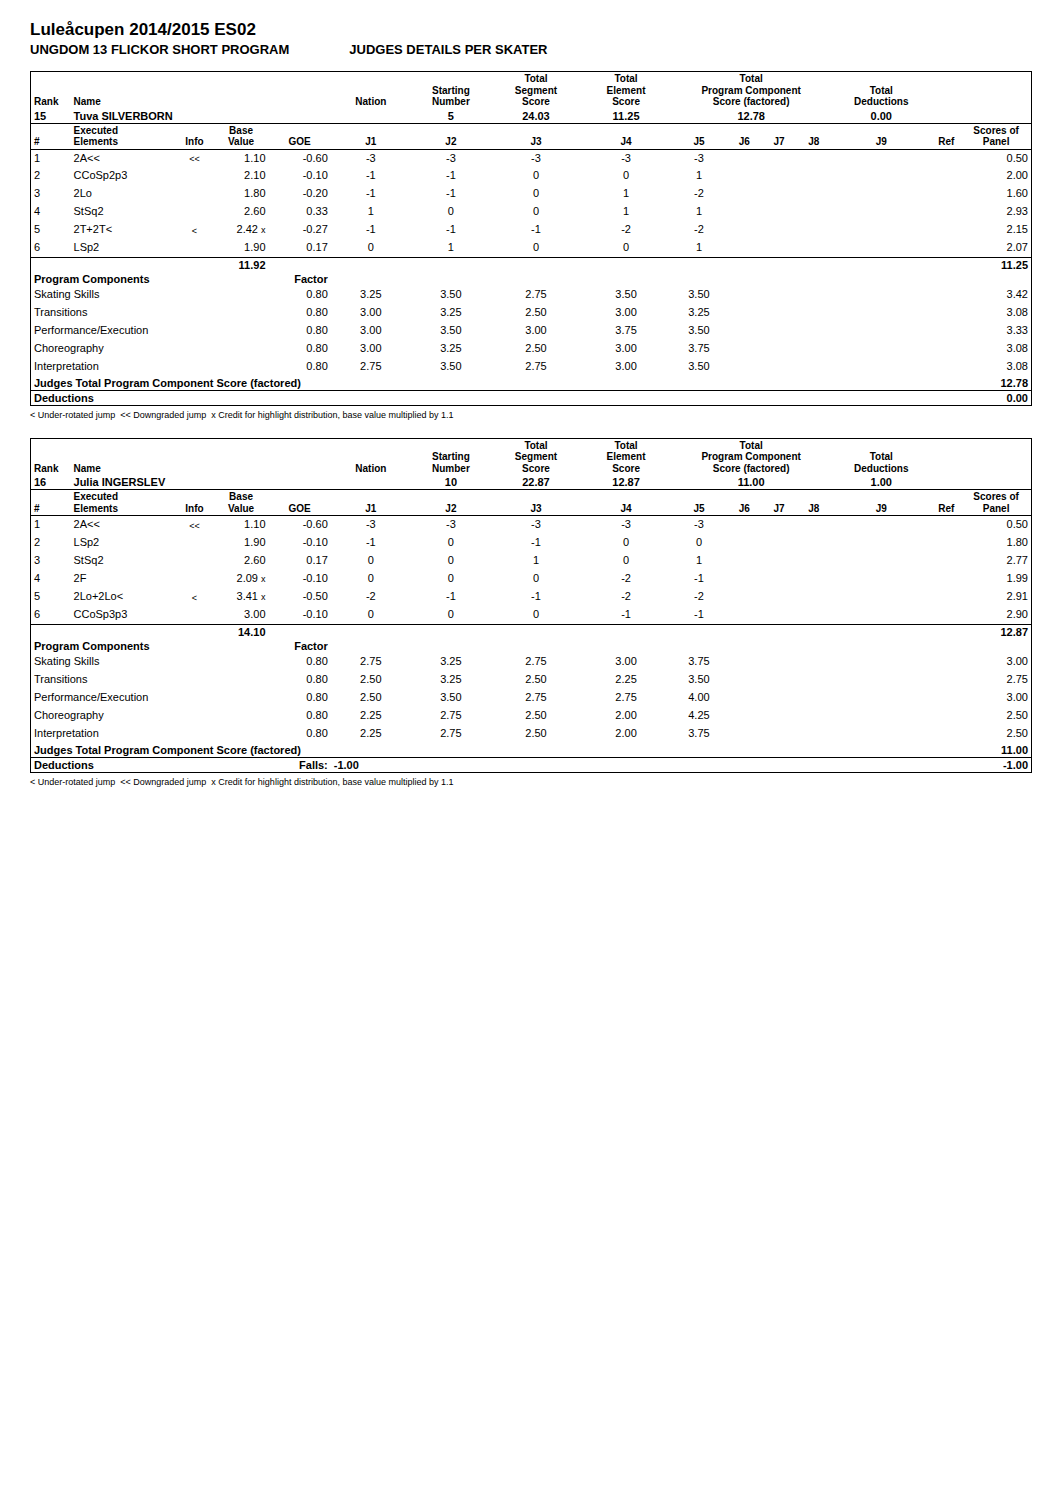Luleåcupen 2014/2015 ES02
UNGDOM 13 FLICKOR SHORT PROGRAM JUDGES DETAILS PER SKATER
| Rank | Name | Nation | Starting Number | Total Segment Score | Total Element Score | Total Program Component Score (factored) | Total Deductions |
| --- | --- | --- | --- | --- | --- | --- | --- |
| 15 | Tuva SILVERBORN | | 5 | 24.03 | 11.25 | 12.78 | 0.00 |
| # | Executed Elements | Info | Base Value | GOE | J1 | J2 | J3 | J4 | J5 | J6 | J7 | J8 | J9 | Ref | Scores of Panel |
| 1 | 2A<< | << | 1.10 | -0.60 | -3 | -3 | -3 | -3 | -3 | | | | | | 0.50 |
| 2 | CCoSp2p3 | | 2.10 | -0.10 | -1 | -1 | 0 | 0 | 1 | | | | | | 2.00 |
| 3 | 2Lo | | 1.80 | -0.20 | -1 | -1 | 0 | 1 | -2 | | | | | | 1.60 |
| 4 | StSq2 | | 2.60 | 0.33 | 1 | 0 | 0 | 1 | 1 | | | | | | 2.93 |
| 5 | 2T+2T< | < | 2.42 x | -0.27 | -1 | -1 | -1 | -2 | -2 | | | | | | 2.15 |
| 6 | LSp2 | | 1.90 | 0.17 | 0 | 1 | 0 | 0 | 1 | | | | | | 2.07 |
| | | | 11.92 | | | 11.25 |
| Program Components | | Factor | |
| Skating Skills | | 0.80 | 3.25 | 3.50 | 2.75 | 3.50 | 3.50 | | | | | | 3.42 |
| Transitions | | 0.80 | 3.00 | 3.25 | 2.50 | 3.00 | 3.25 | | | | | | 3.08 |
| Performance/Execution | | 0.80 | 3.00 | 3.50 | 3.00 | 3.75 | 3.50 | | | | | | 3.33 |
| Choreography | | 0.80 | 3.00 | 3.25 | 2.50 | 3.00 | 3.75 | | | | | | 3.08 |
| Interpretation | | 0.80 | 2.75 | 3.50 | 2.75 | 3.00 | 3.50 | | | | | | 3.08 |
| Judges Total Program Component Score (factored) | | 12.78 |
| Deductions | | 0.00 |
< Under-rotated jump << Downgraded jump x Credit for highlight distribution, base value multiplied by 1.1
| Rank | Name | Nation | Starting Number | Total Segment Score | Total Element Score | Total Program Component Score (factored) | Total Deductions |
| --- | --- | --- | --- | --- | --- | --- | --- |
| 16 | Julia INGERSLEV | | 10 | 22.87 | 12.87 | 11.00 | 1.00 |
| # | Executed Elements | Info | Base Value | GOE | J1 | J2 | J3 | J4 | J5 | J6 | J7 | J8 | J9 | Ref | Scores of Panel |
| 1 | 2A<< | << | 1.10 | -0.60 | -3 | -3 | -3 | -3 | -3 | | | | | | 0.50 |
| 2 | LSp2 | | 1.90 | -0.10 | -1 | 0 | -1 | 0 | 0 | | | | | | 1.80 |
| 3 | StSq2 | | 2.60 | 0.17 | 0 | 0 | 1 | 0 | 1 | | | | | | 2.77 |
| 4 | 2F | | 2.09 x | -0.10 | 0 | 0 | 0 | -2 | -1 | | | | | | 1.99 |
| 5 | 2Lo+2Lo< | < | 3.41 x | -0.50 | -2 | -1 | -1 | -2 | -2 | | | | | | 2.91 |
| 6 | CCoSp3p3 | | 3.00 | -0.10 | 0 | 0 | 0 | -1 | -1 | | | | | | 2.90 |
| | | | 14.10 | | | 12.87 |
| Program Components | | Factor | |
| Skating Skills | | 0.80 | 2.75 | 3.25 | 2.75 | 3.00 | 3.75 | | | | | | 3.00 |
| Transitions | | 0.80 | 2.50 | 3.25 | 2.50 | 2.25 | 3.50 | | | | | | 2.75 |
| Performance/Execution | | 0.80 | 2.50 | 3.50 | 2.75 | 2.75 | 4.00 | | | | | | 3.00 |
| Choreography | | 0.80 | 2.25 | 2.75 | 2.50 | 2.00 | 4.25 | | | | | | 2.50 |
| Interpretation | | 0.80 | 2.25 | 2.75 | 2.50 | 2.00 | 3.75 | | | | | | 2.50 |
| Judges Total Program Component Score (factored) | | 11.00 |
| Deductions | Falls: | -1.00 | | -1.00 |
< Under-rotated jump << Downgraded jump x Credit for highlight distribution, base value multiplied by 1.1